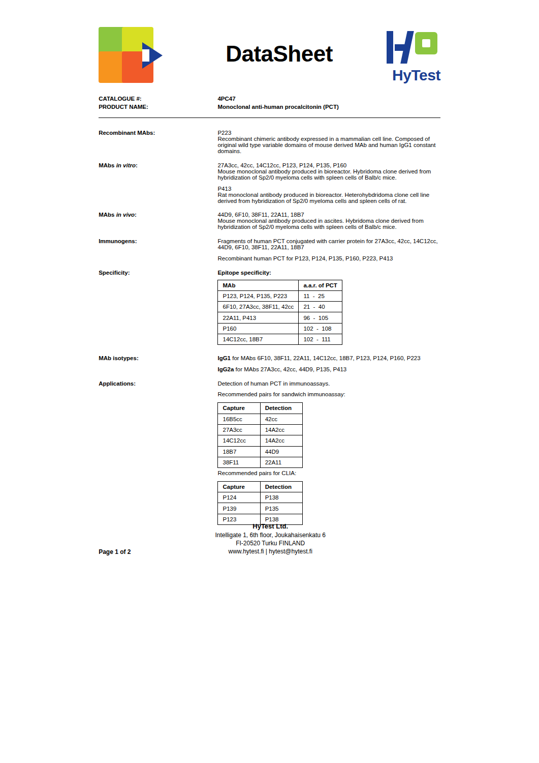DataSheet
HyTest
CATALOGUE #:
4PC47
PRODUCT NAME:
Monoclonal anti-human procalcitonin (PCT)
Recombinant MAbs:
P223
Recombinant chimeric antibody expressed in a mammalian cell line. Composed of original wild type variable domains of mouse derived MAb and human IgG1 constant domains.
MAbs in vitro:
27A3cc, 42cc, 14C12cc, P123, P124, P135, P160
Mouse monoclonal antibody produced in bioreactor. Hybridoma clone derived from hybridization of Sp2/0 myeloma cells with spleen cells of Balb/c mice.
P413
Rat monoclonal antibody produced in bioreactor. Heterohybdridoma clone cell line derived from hybridization of Sp2/0 myeloma cells and spleen cells of rat.
MAbs in vivo:
44D9, 6F10, 38F11, 22A11, 18B7
Mouse monoclonal antibody produced in ascites. Hybridoma clone derived from hybridization of Sp2/0 myeloma cells with spleen cells of Balb/c mice.
Immunogens:
Fragments of human PCT conjugated with carrier protein for 27A3cc, 42cc, 14C12cc, 44D9, 6F10, 38F11, 22A11, 18B7
Recombinant human PCT for P123, P124, P135, P160, P223, P413
Specificity:
Epitope specificity:
| MAb | a.a.r. of PCT |
| --- | --- |
| P123, P124, P135, P223 | 11 - 25 |
| 6F10, 27A3cc, 38F11, 42cc | 21 - 40 |
| 22A11, P413 | 96 - 105 |
| P160 | 102 - 108 |
| 14C12cc, 18B7 | 102 - 111 |
MAb isotypes:
IgG1 for MAbs 6F10, 38F11, 22A11, 14C12cc, 18B7, P123, P124, P160, P223
IgG2a for MAbs 27A3cc, 42cc, 44D9, P135, P413
Applications:
Detection of human PCT in immunoassays.
Recommended pairs for sandwich immunoassay:
| Capture | Detection |
| --- | --- |
| 16B5cc | 42cc |
| 27A3cc | 14A2cc |
| 14C12cc | 14A2cc |
| 18B7 | 44D9 |
| 38F11 | 22A11 |
Recommended pairs for CLIA:
| Capture | Detection |
| --- | --- |
| P124 | P138 |
| P139 | P135 |
| P123 | P138 |
Page 1 of 2
HyTest Ltd.
Intelligate 1, 6th floor, Joukahaisenkatu 6
FI-20520 Turku FINLAND
www.hytest.fi | hytest@hytest.fi